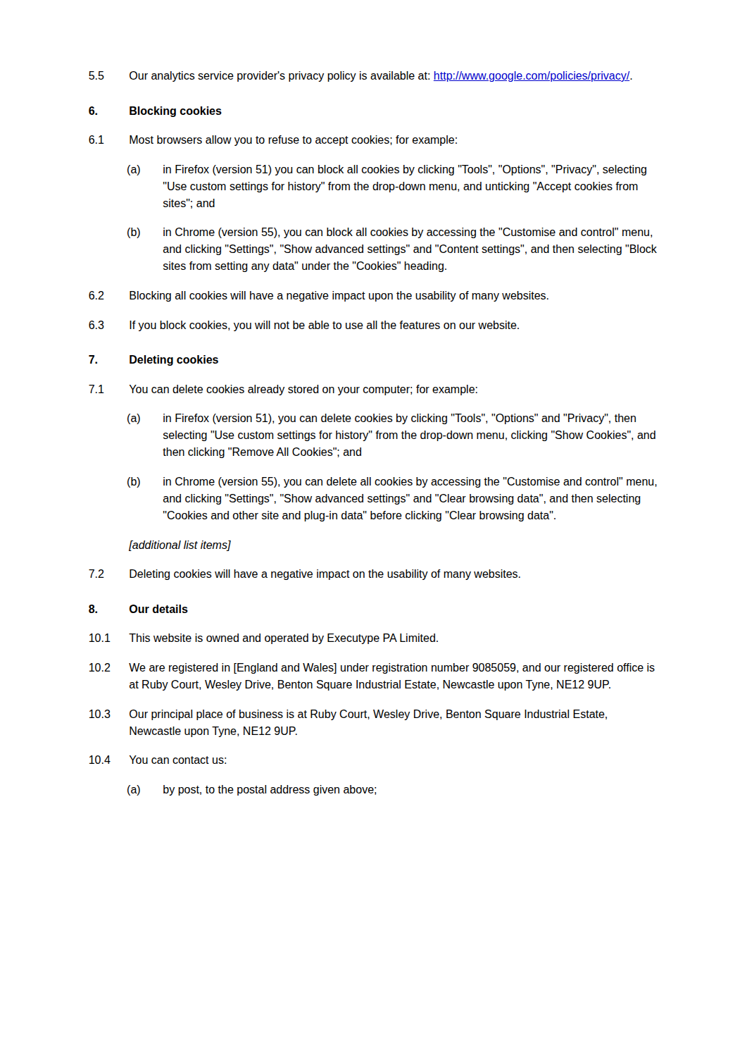5.5
Our analytics service provider's privacy policy is available at: http://www.google.com/policies/privacy/.
6. Blocking cookies
6.1
Most browsers allow you to refuse to accept cookies; for example:
(a)
in Firefox (version 51) you can block all cookies by clicking "Tools", "Options", "Privacy", selecting "Use custom settings for history" from the drop-down menu, and unticking "Accept cookies from sites"; and
(b)
in Chrome (version 55), you can block all cookies by accessing the "Customise and control" menu, and clicking "Settings", "Show advanced settings" and "Content settings", and then selecting "Block sites from setting any data" under the "Cookies" heading.
6.2
Blocking all cookies will have a negative impact upon the usability of many websites.
6.3
If you block cookies, you will not be able to use all the features on our website.
7. Deleting cookies
7.1
You can delete cookies already stored on your computer; for example:
(a)
in Firefox (version 51), you can delete cookies by clicking "Tools", "Options" and "Privacy", then selecting "Use custom settings for history" from the drop-down menu, clicking "Show Cookies", and then clicking "Remove All Cookies"; and
(b)
in Chrome (version 55), you can delete all cookies by accessing the "Customise and control" menu, and clicking "Settings", "Show advanced settings" and "Clear browsing data", and then selecting "Cookies and other site and plug-in data" before clicking "Clear browsing data".
[additional list items]
7.2
Deleting cookies will have a negative impact on the usability of many websites.
8. Our details
10.1
This website is owned and operated by Executype PA Limited.
10.2
We are registered in [England and Wales] under registration number 9085059, and our registered office is at Ruby Court, Wesley Drive, Benton Square Industrial Estate, Newcastle upon Tyne, NE12 9UP.
10.3
Our principal place of business is at Ruby Court, Wesley Drive, Benton Square Industrial Estate, Newcastle upon Tyne, NE12 9UP.
10.4
You can contact us:
(a)
by post, to the postal address given above;